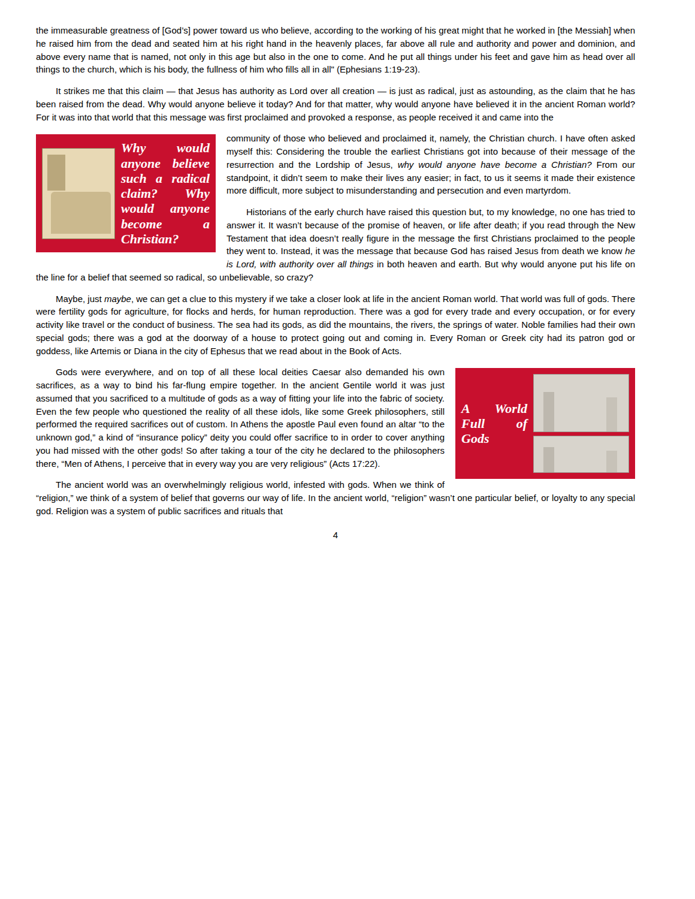the immeasurable greatness of [God’s] power toward us who believe, according to the working of his great might that he worked in [the Messiah] when he raised him from the dead and seated him at his right hand in the heavenly places, far above all rule and authority and power and dominion, and above every name that is named, not only in this age but also in the one to come. And he put all things under his feet and gave him as head over all things to the church, which is his body, the fullness of him who fills all in all" (Ephesians 1:19-23).
It strikes me that this claim — that Jesus has authority as Lord over all creation — is just as radical, just as astounding, as the claim that he has been raised from the dead. Why would anyone believe it today? And for that matter, why would anyone have believed it in the ancient Roman world? For it was into that world that this message was first proclaimed and provoked a response, as people received it and came into the
Why would anyone believe such a radical claim? Why would anyone become a Christian?
community of those who believed and proclaimed it, namely, the Christian church. I have often asked myself this: Considering the trouble the earliest Christians got into because of their message of the resurrection and the Lordship of Jesus, why would anyone have become a Christian? From our standpoint, it didn’t seem to make their lives any easier; in fact, to us it seems it made their existence more difficult, more subject to misunderstanding and persecution and even martyrdom.
Historians of the early church have raised this question but, to my knowledge, no one has tried to answer it. It wasn’t because of the promise of heaven, or life after death; if you read through the New Testament that idea doesn’t really figure in the message the first Christians proclaimed to the people they went to. Instead, it was the message that because God has raised Jesus from death we know he is Lord, with authority over all things in both heaven and earth. But why would anyone put his life on the line for a belief that seemed so radical, so unbelievable, so crazy?
Maybe, just maybe, we can get a clue to this mystery if we take a closer look at life in the ancient Roman world. That world was full of gods. There were fertility gods for agriculture, for flocks and herds, for human reproduction. There was a god for every trade and every occupation, or for every activity like travel or the conduct of business. The sea had its gods, as did the mountains, the rivers, the springs of water. Noble families had their own special gods; there was a god at the doorway of a house to protect going out and coming in. Every Roman or Greek city had its patron god or goddess, like Artemis or Diana in the city of Ephesus that we read about in the Book of Acts.
A World Full of Gods
Gods were everywhere, and on top of all these local deities Caesar also demanded his own sacrifices, as a way to bind his far-flung empire together. In the ancient Gentile world it was just assumed that you sacrificed to a multitude of gods as a way of fitting your life into the fabric of society. Even the few people who questioned the reality of all these idols, like some Greek philosophers, still performed the required sacrifices out of custom. In Athens the apostle Paul even found an altar “to the unknown god,” a kind of “insurance policy” deity you could offer sacrifice to in order to cover anything you had missed with the other gods! So after taking a tour of the city he declared to the philosophers there, “Men of Athens, I perceive that in every way you are very religious” (Acts 17:22).
The ancient world was an overwhelmingly religious world, infested with gods. When we think of “religion,” we think of a system of belief that governs our way of life. In the ancient world, “religion” wasn’t one particular belief, or loyalty to any special god. Religion was a system of public sacrifices and rituals that
4